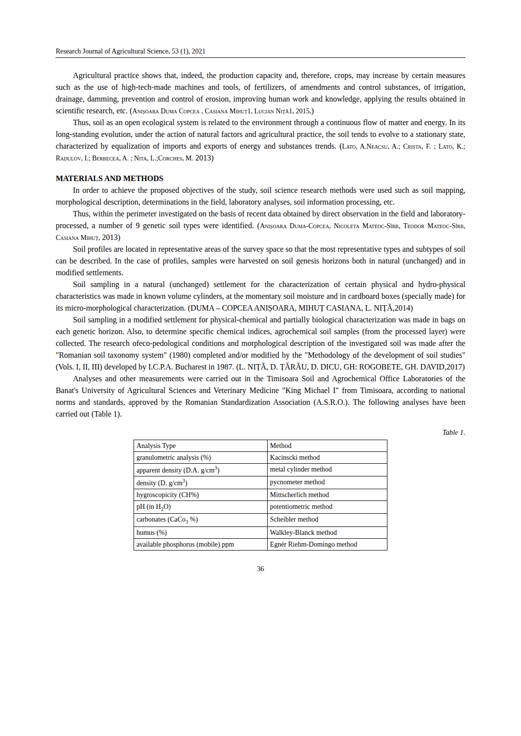Research Journal of Agricultural Science, 53 (1), 2021
Agricultural practice shows that, indeed, the production capacity and, therefore, crops, may increase by certain measures such as the use of high-tech-made machines and tools, of fertilizers, of amendments and control substances, of irrigation, drainage, damming, prevention and control of erosion, improving human work and knowledge, applying the results obtained in scientific research, etc. (Anișoara Duma Copcea , Casiana Mihuț1, Lucian Niță1, 2015,)
Thus, soil as an open ecological system is related to the environment through a continuous flow of matter and energy. In its long-standing evolution, under the action of natural factors and agricultural practice, the soil tends to evolve to a stationary state, characterized by equalization of imports and exports of energy and substances trends. (Lato, A.Neacsu, A.; Crista, F. ; Lato, K.; Radulov, I.; Berbecea, A. ; Nita, L.;Corches, M. 2013)
MATERIALS AND METHODS
In order to achieve the proposed objectives of the study, soil science research methods were used such as soil mapping, morphological description, determinations in the field, laboratory analyses, soil information processing, etc.
Thus, within the perimeter investigated on the basis of recent data obtained by direct observation in the field and laboratory-processed, a number of 9 genetic soil types were identified. (Anișoara Duma-Copcea, Nicoleta Mateoc-Sîrb, Teodor Mateoc-Sîrb, Casiana Mihuț, 2013)
Soil profiles are located in representative areas of the survey space so that the most representative types and subtypes of soil can be described. In the case of profiles, samples were harvested on soil genesis horizons both in natural (unchanged) and in modified settlements.
Soil sampling in a natural (unchanged) settlement for the characterization of certain physical and hydro-physical characteristics was made in known volume cylinders, at the momentary soil moisture and in cardboard boxes (specially made) for its micro-morphological characterization. (DUMA – COPCEA ANIȘOARA, MIHUȚ CASIANA, L. NIȚĂ,2014)
Soil sampling in a modified settlement for physical-chemical and partially biological characterization was made in bags on each genetic horizon. Also, to determine specific chemical indices, agrochemical soil samples (from the processed layer) were collected. The research ofeco-pedological conditions and morphological description of the investigated soil was made after the "Romanian soil taxonomy system" (1980) completed and/or modified by the "Methodology of the development of soil studies" (Vols. I, II, III) developed by I.C.P.A. Bucharest in 1987. (L. NIȚĂ, D. ȚĂRĂU, D. DICU, GH: ROGOBETE, GH. DAVID,2017)
Analyses and other measurements were carried out in the Timisoara Soil and Agrochemical Office Laboratories of the Banat's University of Agricultural Sciences and Veterinary Medicine "King Michael I" from Timisoara, according to national norms and standards, approved by the Romanian Standardization Association (A.S.R.O.). The following analyses have been carried out (Table 1).
Table 1.
| Analysis Type | Method |
| granulometric analysis (%) | Kacinscki method |
| apparent density (D.A. g/cm 3 ) | metal cylinder method |
| density (D. g/cm 3 ) | pycnometer method |
| hygroscopicity (CH%) | Mittscherlich method |
| pH (in H 2 O) | potentiometric method |
| carbonates (CaCo 3 %) | Scheibler method |
| humus (%) | Walkley-Blanck method |
| available phosphorus (mobile) ppm | Egnér Riehm-Domingo method |
36